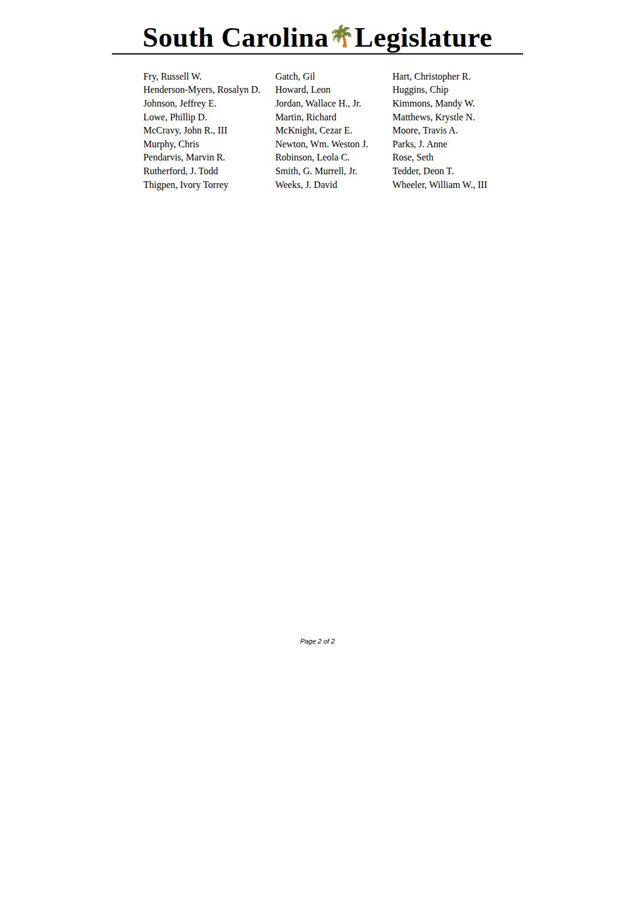South Carolina🌴Legislature
| Fry, Russell W. | Gatch, Gil | Hart, Christopher R. |
| Henderson-Myers, Rosalyn D. | Howard, Leon | Huggins, Chip |
| Johnson, Jeffrey E. | Jordan, Wallace H., Jr. | Kimmons, Mandy W. |
| Lowe, Phillip D. | Martin, Richard | Matthews, Krystle N. |
| McCravy, John R., III | McKnight, Cezar E. | Moore, Travis A. |
| Murphy, Chris | Newton, Wm. Weston J. | Parks, J. Anne |
| Pendarvis, Marvin R. | Robinson, Leola C. | Rose, Seth |
| Rutherford, J. Todd | Smith, G. Murrell, Jr. | Tedder, Deon T. |
| Thigpen, Ivory Torrey | Weeks, J. David | Wheeler, William W., III |
Page 2 of 2